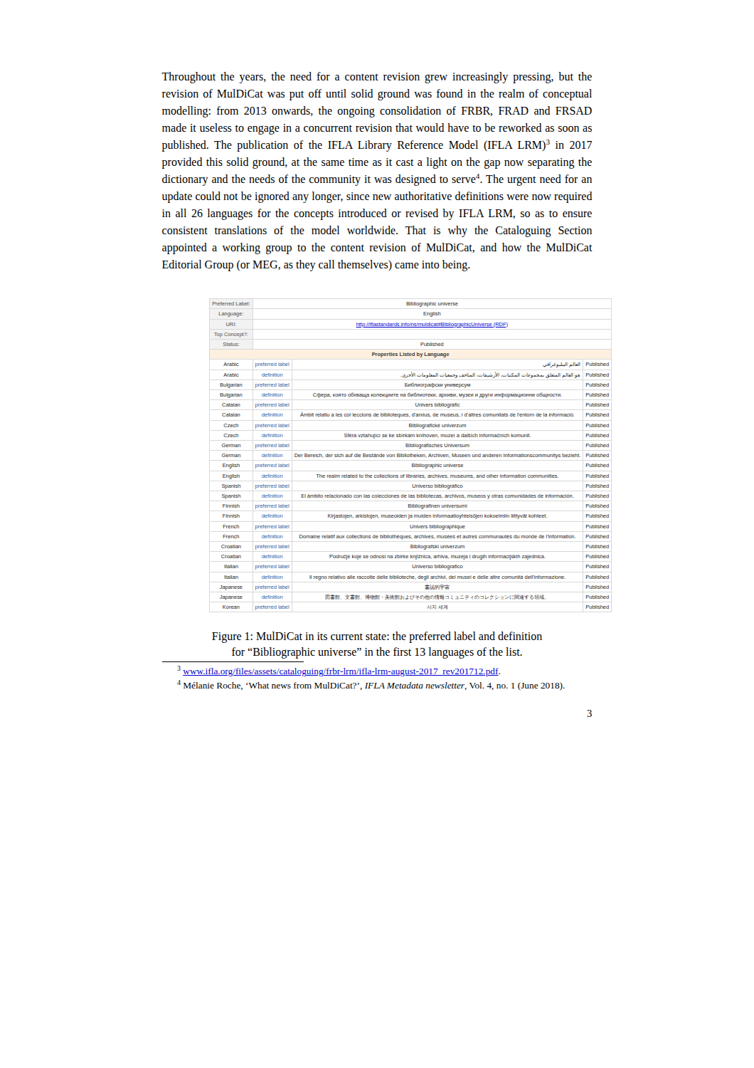Throughout the years, the need for a content revision grew increasingly pressing, but the revision of MulDiCat was put off until solid ground was found in the realm of conceptual modelling: from 2013 onwards, the ongoing consolidation of FRBR, FRAD and FRSAD made it useless to engage in a concurrent revision that would have to be reworked as soon as published. The publication of the IFLA Library Reference Model (IFLA LRM)3 in 2017 provided this solid ground, at the same time as it cast a light on the gap now separating the dictionary and the needs of the community it was designed to serve4. The urgent need for an update could not be ignored any longer, since new authoritative definitions were now required in all 26 languages for the concepts introduced or revised by IFLA LRM, so as to ensure consistent translations of the model worldwide. That is why the Cataloguing Section appointed a working group to the content revision of MulDiCat, and how the MulDiCat Editorial Group (or MEG, as they call themselves) came into being.
| Preferred Label: | Bibliographic universe |
| Language: | English |
| URI: | http://iflastandards.info/ns/muldicat#BibliographicUniverse (RDF) |
| Top Concept?: | |
| Status: | Published |
| Properties Listed by Language |
| Arabic | preferred label | العالم الببليوغرافي | Published |
| Arabic | definition | هو العالم المتعلق بمجموعات المكتبات، الأرشيفات، المتاحف وجمعيات المعلومات الأخرى. | Published |
| Bulgarian | preferred label | Библиографски универсум | Published |
| Bulgarian | definition | Сфера, която обхваща колекциите на библиотеки, архиви, музеи и други информационни общности. | Published |
| Catalan | preferred label | Univers bibliogràfic | Published |
| Catalan | definition | Àmbit relatiu a les col·leccions de biblioteques, d'arxius, de museus, i d'altres comunitats de l'entorn de la informació. | Published |
| Czech | preferred label | Bibliografické univerzum | Published |
| Czech | definition | Sféra vztahující se ke sbírkám knihoven, muzeí a dalších informačních komunit. | Published |
| German | preferred label | Bibliografisches Universum | Published |
| German | definition | Der Bereich, der sich auf die Bestände von Bibliotheken, Archiven, Museen und anderen Informationscommunitys bezieht. | Published |
| English | preferred label | Bibliographic universe | Published |
| English | definition | The realm related to the collections of libraries, archives, museums, and other information communities. | Published |
| Spanish | preferred label | Universo bibliográfico | Published |
| Spanish | definition | El ámbito relacionado con las colecciones de las bibliotecas, archivos, museos y otras comunidades de información. | Published |
| Finnish | preferred label | Bibliografinen universumi | Published |
| Finnish | definition | Kirjastojen, arkistojen, museoiden ja muiden informaatioyhteisöjen kokoelmiin liittyvät kohteet. | Published |
| French | preferred label | Univers bibliographique | Published |
| French | definition | Domaine relatif aux collections de bibliothèques, archives, musées et autres communautés du monde de l'information. | Published |
| Croatian | preferred label | Bibliografski univerzum | Published |
| Croatian | definition | Područje koje se odnosi na zbirke knjižnica, arhiva, muzeja i drugih informacijskih zajednica. | Published |
| Italian | preferred label | Universo bibliografico | Published |
| Italian | definition | Il regno relativo alle raccolte delle biblioteche, degli archivi, dei musei e delle altre comunità dell'informazione. | Published |
| Japanese | preferred label | 書誌的宇宙 | Published |
| Japanese | definition | 図書館、文書館、博物館・美術館およびその他の情報コミュニティのコレクションに関連する領域。 | Published |
| Korean | preferred label | 서지 세계 | Published |
Figure 1: MulDiCat in its current state: the preferred label and definition for “Bibliographic universe” in the first 13 languages of the list.
3 www.ifla.org/files/assets/cataloguing/frbr-lrm/ifla-lrm-august-2017_rev201712.pdf.
4 Mélanie Roche, ‘What news from MulDiCat?’, IFLA Metadata newsletter, Vol. 4, no. 1 (June 2018).
3